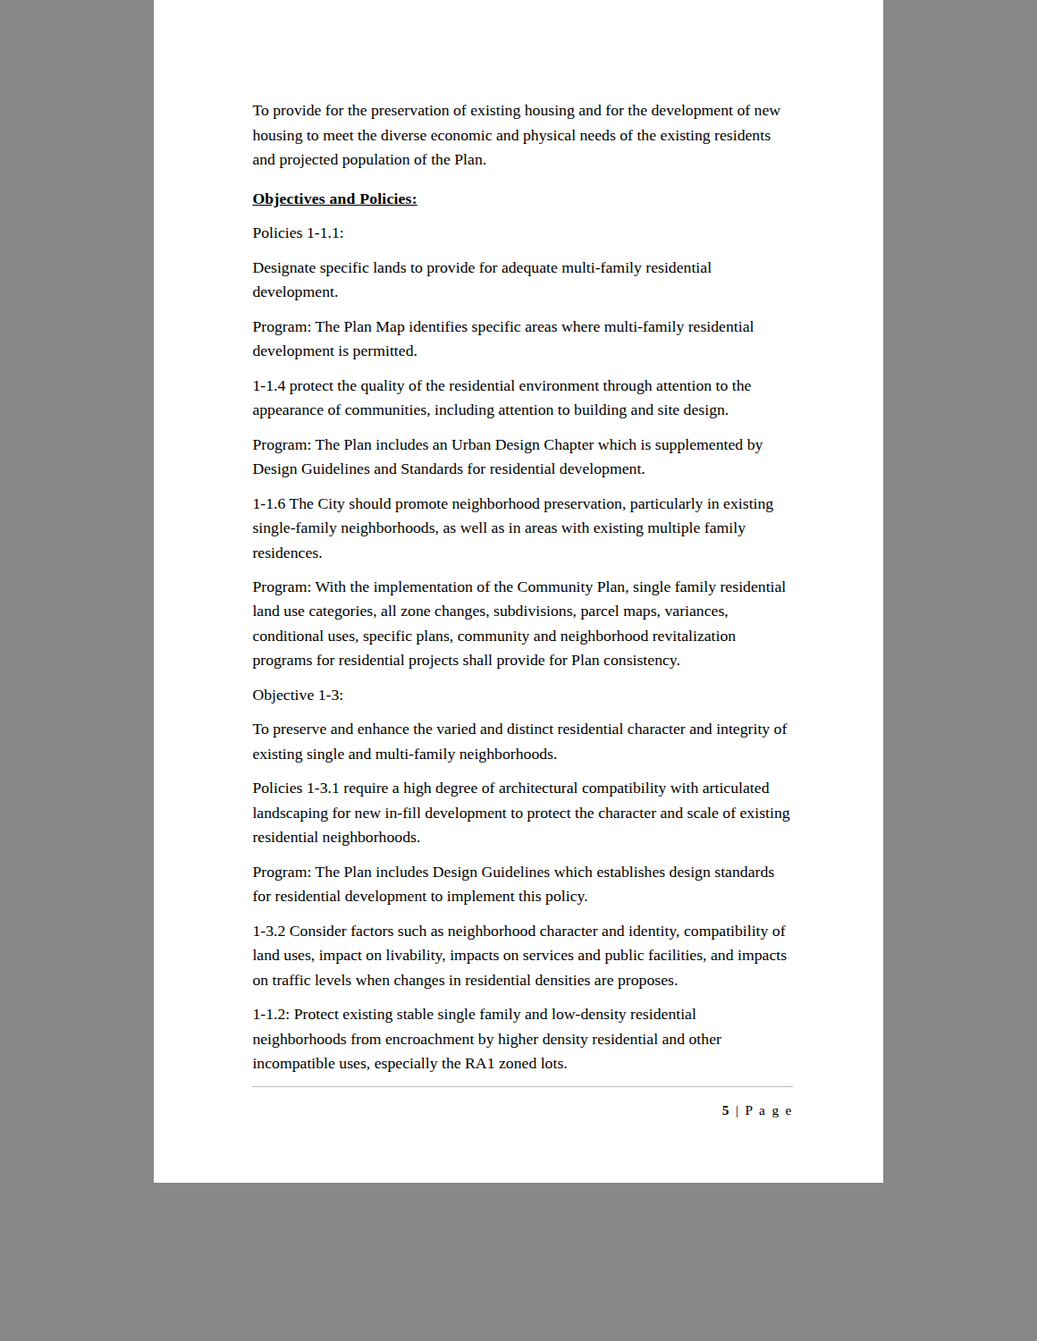To provide for the preservation of existing housing and for the development of new housing to meet the diverse economic and physical needs of the existing residents and projected population of the Plan.
Objectives and Policies:
Policies 1-1.1:
Designate specific lands to provide for adequate multi-family residential development.
Program: The Plan Map identifies specific areas where multi-family residential development is permitted.
1-1.4 protect the quality of the residential environment through attention to the appearance of communities, including attention to building and site design.
Program: The Plan includes an Urban Design Chapter which is supplemented by Design Guidelines and Standards for residential development.
1-1.6 The City should promote neighborhood preservation, particularly in existing single-family neighborhoods, as well as in areas with existing multiple family residences.
Program: With the implementation of the Community Plan, single family residential land use categories, all zone changes, subdivisions, parcel maps, variances, conditional uses, specific plans, community and neighborhood revitalization programs for residential projects shall provide for Plan consistency.
Objective 1-3:
To preserve and enhance the varied and distinct residential character and integrity of existing single and multi-family neighborhoods.
Policies 1-3.1 require a high degree of architectural compatibility with articulated landscaping for new in-fill development to protect the character and scale of existing residential neighborhoods.
Program: The Plan includes Design Guidelines which establishes design standards for residential development to implement this policy.
1-3.2 Consider factors such as neighborhood character and identity, compatibility of land uses, impact on livability, impacts on services and public facilities, and impacts on traffic levels when changes in residential densities are proposes.
1-1.2: Protect existing stable single family and low-density residential neighborhoods from encroachment by higher density residential and other incompatible uses, especially the RA1 zoned lots.
5 | P a g e